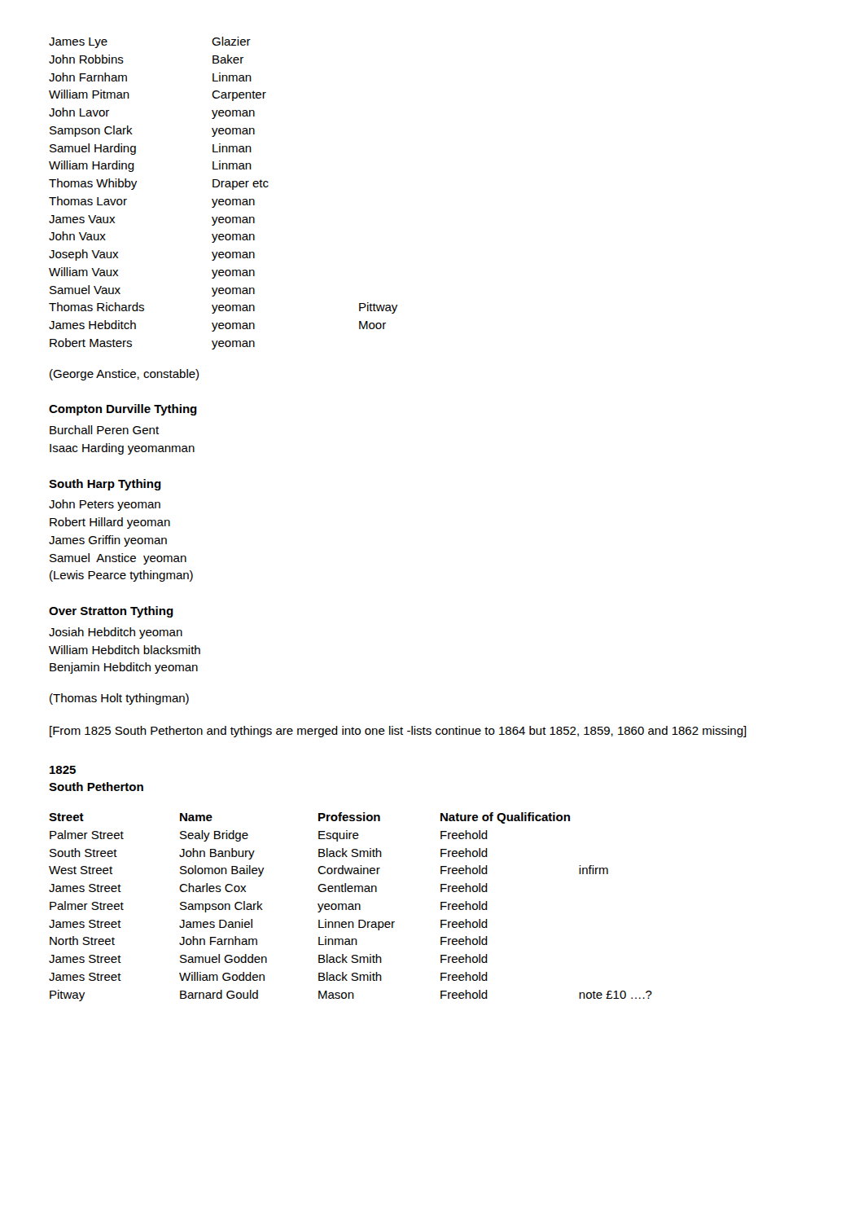| James Lye | Glazier | |
| John Robbins | Baker | |
| John Farnham | Linman | |
| William Pitman | Carpenter | |
| John Lavor | yeoman | |
| Sampson Clark | yeoman | |
| Samuel Harding | Linman | |
| William Harding | Linman | |
| Thomas Whibby | Draper etc | |
| Thomas Lavor | yeoman | |
| James Vaux | yeoman | |
| John Vaux | yeoman | |
| Joseph Vaux | yeoman | |
| William Vaux | yeoman | |
| Samuel Vaux | yeoman | |
| Thomas Richards | yeoman | Pittway |
| James Hebditch | yeoman | Moor |
| Robert Masters | yeoman | |
(George Anstice, constable)
Compton Durville Tything
Burchall Peren Gent
Isaac Harding yeomanman
South Harp Tything
John Peters yeoman
Robert Hillard yeoman
James Griffin yeoman
Samuel Anstice yeoman
(Lewis Pearce tythingman)
Over Stratton Tything
Josiah Hebditch yeoman
William Hebditch blacksmith
Benjamin Hebditch yeoman
(Thomas Holt tythingman)
[From 1825 South Petherton and tythings are merged into one list -lists continue to 1864 but 1852, 1859, 1860 and 1862 missing]
1825
South Petherton
| Street | Name | Profession | Nature of Qualification | |
| --- | --- | --- | --- | --- |
| Palmer Street | Sealy Bridge | Esquire | Freehold | |
| South Street | John Banbury | Black Smith | Freehold | |
| West Street | Solomon Bailey | Cordwainer | Freehold | infirm |
| James Street | Charles Cox | Gentleman | Freehold | |
| Palmer Street | Sampson Clark | yeoman | Freehold | |
| James Street | James Daniel | Linnen Draper | Freehold | |
| North Street | John Farnham | Linman | Freehold | |
| James Street | Samuel Godden | Black Smith | Freehold | |
| James Street | William Godden | Black Smith | Freehold | |
| Pitway | Barnard Gould | Mason | Freehold | note £10 ….? |